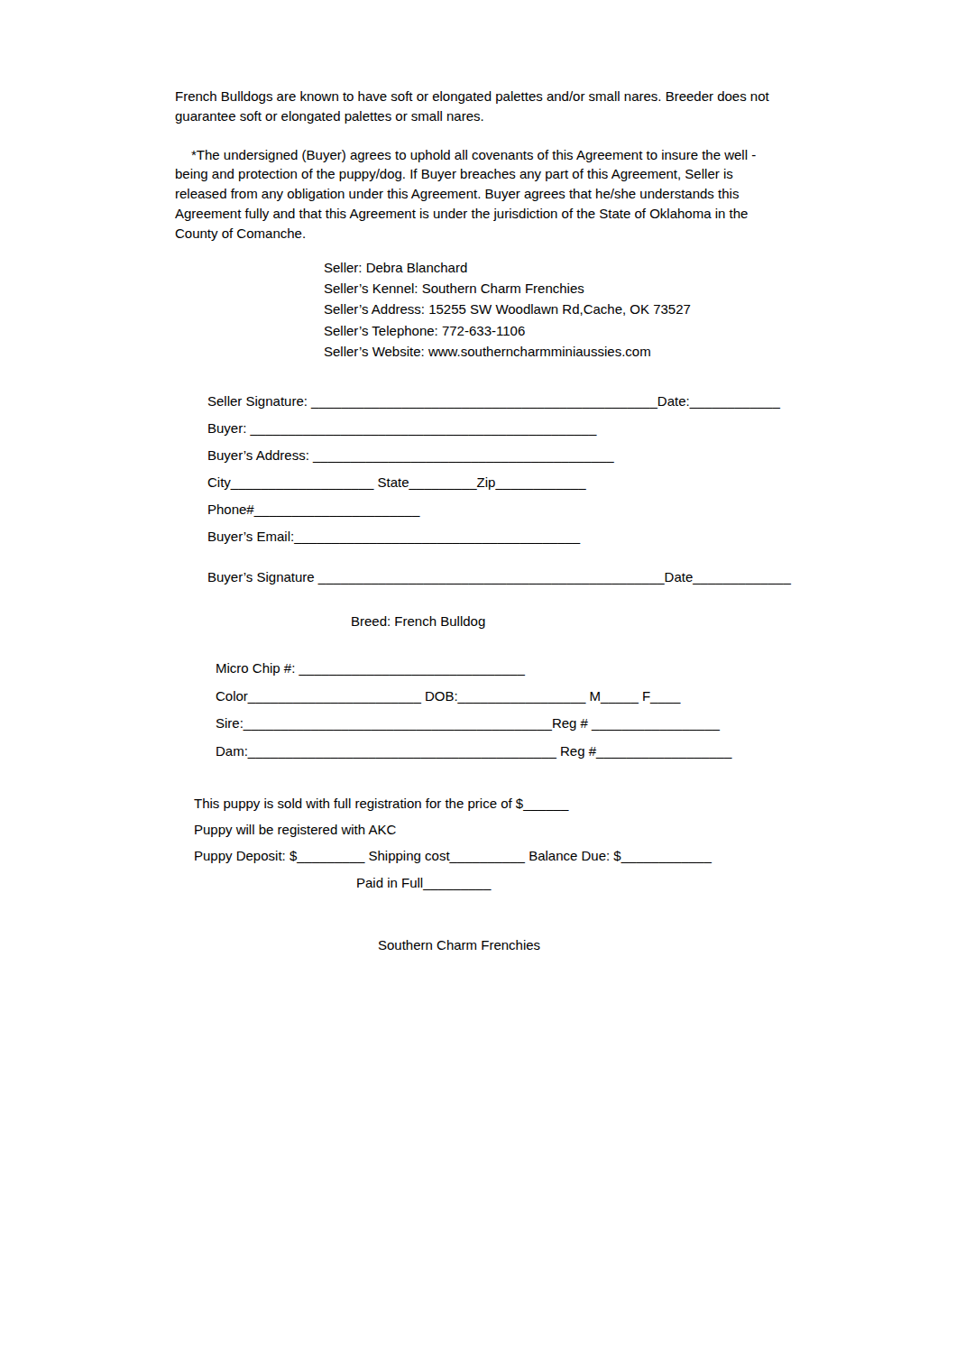French Bulldogs are known to have soft or elongated palettes and/or small nares. Breeder does not guarantee soft or elongated palettes or small nares.
*The undersigned (Buyer) agrees to uphold all covenants of this Agreement to insure the well -being and protection of the puppy/dog. If Buyer breaches any part of this Agreement, Seller is released from any obligation under this Agreement. Buyer agrees that he/she understands this Agreement fully and that this Agreement is under the jurisdiction of the State of Oklahoma in the County of Comanche.
Seller: Debra Blanchard
Seller’s Kennel: Southern Charm Frenchies
Seller’s Address: 15255 SW Woodlawn Rd,Cache, OK 73527
Seller’s Telephone: 772-633-1106
Seller’s Website: www.southerncharmminiaussies.com
Seller Signature: ______________________________________________Date:____________
Buyer: ______________________________________________
Buyer’s Address: ________________________________________
City___________________ State_________Zip____________
Phone#______________________
Buyer’s Email:______________________________________
Buyer’s Signature ______________________________________________Date_____________
Breed: French Bulldog
Micro Chip #: ______________________________
Color_______________________ DOB:_________________ M_____ F____
Sire:_________________________________________Reg # _________________
Dam:_________________________________________ Reg #__________________
This puppy is sold with full registration for the price of $______
Puppy will be registered with AKC
Puppy Deposit: $_________ Shipping cost__________ Balance Due: $____________
Paid in Full_________
Southern Charm Frenchies